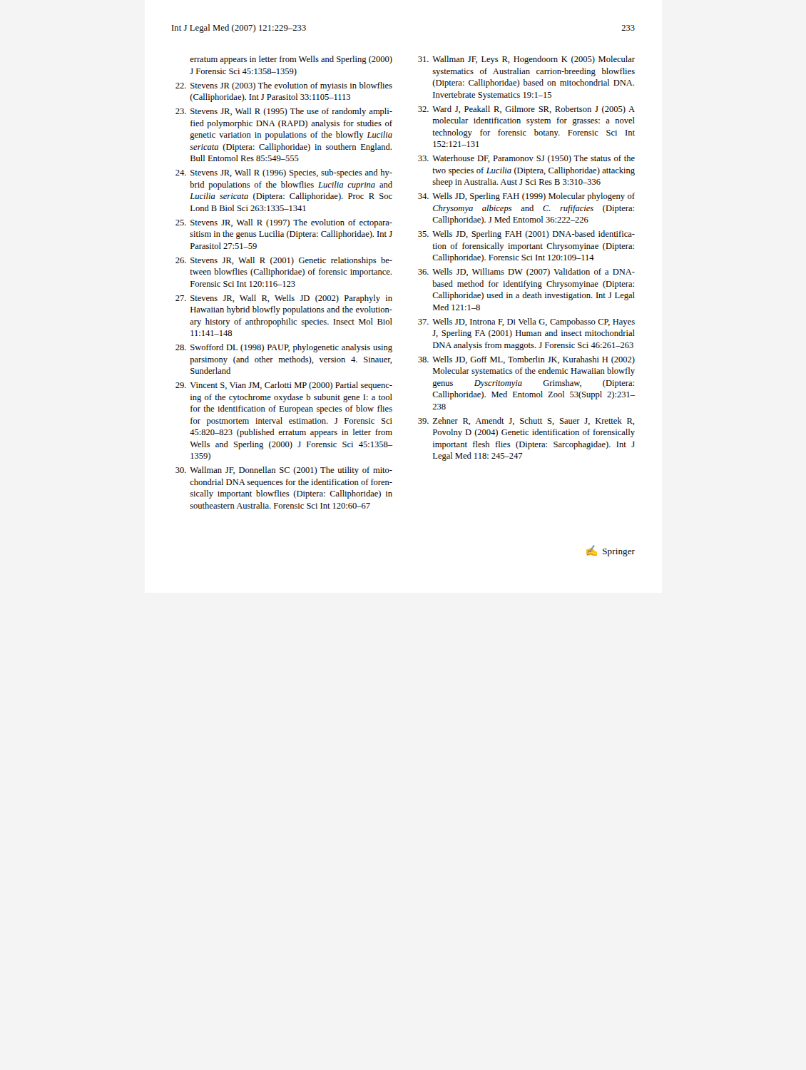Int J Legal Med (2007) 121:229–233 233
erratum appears in letter from Wells and Sperling (2000) J Forensic Sci 45:1358–1359)
22. Stevens JR (2003) The evolution of myiasis in blowflies (Calliphoridae). Int J Parasitol 33:1105–1113
23. Stevens JR, Wall R (1995) The use of randomly amplified polymorphic DNA (RAPD) analysis for studies of genetic variation in populations of the blowfly Lucilia sericata (Diptera: Calliphoridae) in southern England. Bull Entomol Res 85:549–555
24. Stevens JR, Wall R (1996) Species, sub-species and hybrid populations of the blowflies Lucilia cuprina and Lucilia sericata (Diptera: Calliphoridae). Proc R Soc Lond B Biol Sci 263:1335–1341
25. Stevens JR, Wall R (1997) The evolution of ectoparasitism in the genus Lucilia (Diptera: Calliphoridae). Int J Parasitol 27:51–59
26. Stevens JR, Wall R (2001) Genetic relationships between blowflies (Calliphoridae) of forensic importance. Forensic Sci Int 120:116–123
27. Stevens JR, Wall R, Wells JD (2002) Paraphyly in Hawaiian hybrid blowfly populations and the evolutionary history of anthropophilic species. Insect Mol Biol 11:141–148
28. Swofford DL (1998) PAUP, phylogenetic analysis using parsimony (and other methods), version 4. Sinauer, Sunderland
29. Vincent S, Vian JM, Carlotti MP (2000) Partial sequencing of the cytochrome oxydase b subunit gene I: a tool for the identification of European species of blow flies for postmortem interval estimation. J Forensic Sci 45:820–823 (published erratum appears in letter from Wells and Sperling (2000) J Forensic Sci 45:1358–1359)
30. Wallman JF, Donnellan SC (2001) The utility of mitochondrial DNA sequences for the identification of forensically important blowflies (Diptera: Calliphoridae) in southeastern Australia. Forensic Sci Int 120:60–67
31. Wallman JF, Leys R, Hogendoorn K (2005) Molecular systematics of Australian carrion-breeding blowflies (Diptera: Calliphoridae) based on mitochondrial DNA. Invertebrate Systematics 19:1–15
32. Ward J, Peakall R, Gilmore SR, Robertson J (2005) A molecular identification system for grasses: a novel technology for forensic botany. Forensic Sci Int 152:121–131
33. Waterhouse DF, Paramonov SJ (1950) The status of the two species of Lucilia (Diptera, Calliphoridae) attacking sheep in Australia. Aust J Sci Res B 3:310–336
34. Wells JD, Sperling FAH (1999) Molecular phylogeny of Chrysomya albiceps and C. rufifacies (Diptera: Calliphoridae). J Med Entomol 36:222–226
35. Wells JD, Sperling FAH (2001) DNA-based identification of forensically important Chrysomyinae (Diptera: Calliphoridae). Forensic Sci Int 120:109–114
36. Wells JD, Williams DW (2007) Validation of a DNA-based method for identifying Chrysomyinae (Diptera: Calliphoridae) used in a death investigation. Int J Legal Med 121:1–8
37. Wells JD, Introna F, Di Vella G, Campobasso CP, Hayes J, Sperling FA (2001) Human and insect mitochondrial DNA analysis from maggots. J Forensic Sci 46:261–263
38. Wells JD, Goff ML, Tomberlin JK, Kurahashi H (2002) Molecular systematics of the endemic Hawaiian blowfly genus Dyscritomyia Grimshaw, (Diptera: Calliphoridae). Med Entomol Zool 53(Suppl 2):231–238
39. Zehner R, Amendt J, Schutt S, Sauer J, Krettek R, Povolny D (2004) Genetic identification of forensically important flesh flies (Diptera: Sarcophagidae). Int J Legal Med 118: 245–247
✍Springer